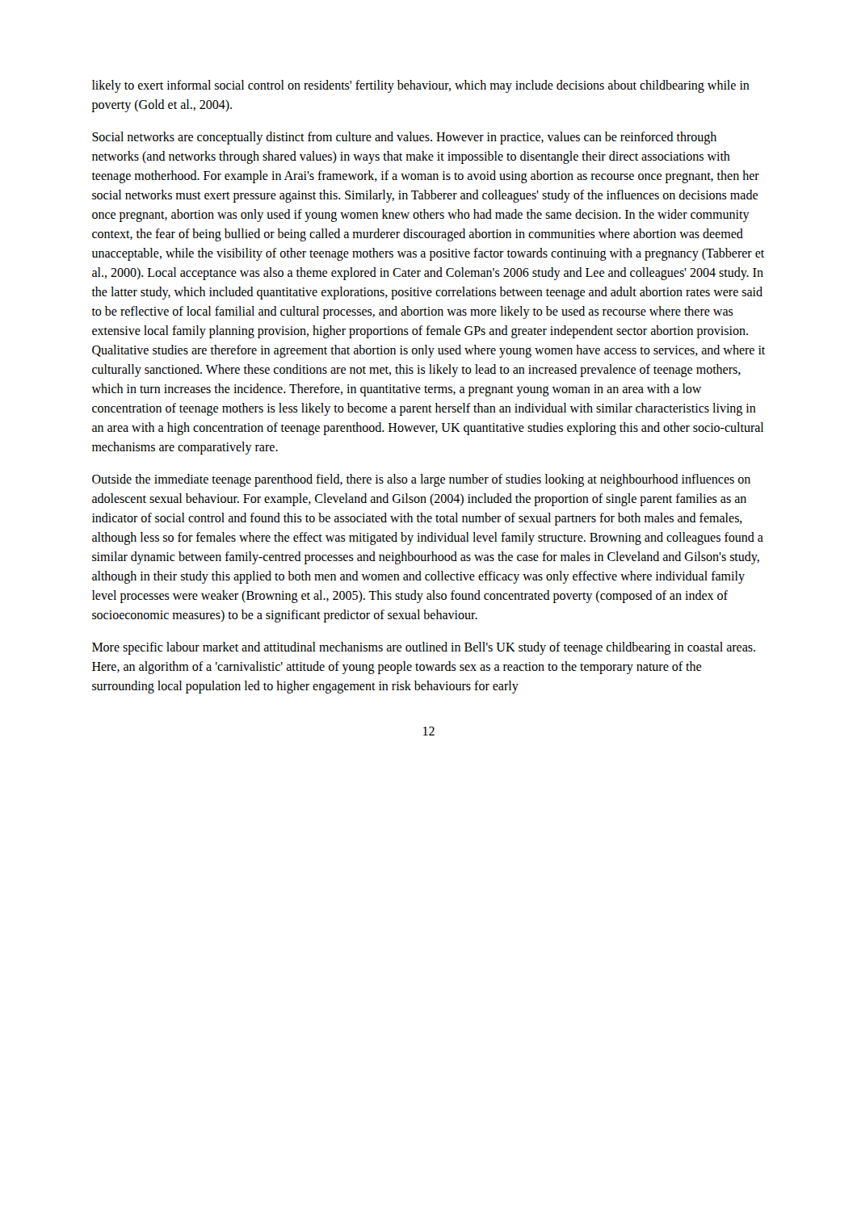likely to exert informal social control on residents' fertility behaviour, which may include decisions about childbearing while in poverty (Gold et al., 2004).
Social networks are conceptually distinct from culture and values. However in practice, values can be reinforced through networks (and networks through shared values) in ways that make it impossible to disentangle their direct associations with teenage motherhood. For example in Arai's framework, if a woman is to avoid using abortion as recourse once pregnant, then her social networks must exert pressure against this. Similarly, in Tabberer and colleagues' study of the influences on decisions made once pregnant, abortion was only used if young women knew others who had made the same decision. In the wider community context, the fear of being bullied or being called a murderer discouraged abortion in communities where abortion was deemed unacceptable, while the visibility of other teenage mothers was a positive factor towards continuing with a pregnancy (Tabberer et al., 2000). Local acceptance was also a theme explored in Cater and Coleman's 2006 study and Lee and colleagues' 2004 study. In the latter study, which included quantitative explorations, positive correlations between teenage and adult abortion rates were said to be reflective of local familial and cultural processes, and abortion was more likely to be used as recourse where there was extensive local family planning provision, higher proportions of female GPs and greater independent sector abortion provision. Qualitative studies are therefore in agreement that abortion is only used where young women have access to services, and where it culturally sanctioned. Where these conditions are not met, this is likely to lead to an increased prevalence of teenage mothers, which in turn increases the incidence. Therefore, in quantitative terms, a pregnant young woman in an area with a low concentration of teenage mothers is less likely to become a parent herself than an individual with similar characteristics living in an area with a high concentration of teenage parenthood. However, UK quantitative studies exploring this and other socio-cultural mechanisms are comparatively rare.
Outside the immediate teenage parenthood field, there is also a large number of studies looking at neighbourhood influences on adolescent sexual behaviour. For example, Cleveland and Gilson (2004) included the proportion of single parent families as an indicator of social control and found this to be associated with the total number of sexual partners for both males and females, although less so for females where the effect was mitigated by individual level family structure. Browning and colleagues found a similar dynamic between family-centred processes and neighbourhood as was the case for males in Cleveland and Gilson's study, although in their study this applied to both men and women and collective efficacy was only effective where individual family level processes were weaker (Browning et al., 2005). This study also found concentrated poverty (composed of an index of socioeconomic measures) to be a significant predictor of sexual behaviour.
More specific labour market and attitudinal mechanisms are outlined in Bell's UK study of teenage childbearing in coastal areas. Here, an algorithm of a 'carnivalistic' attitude of young people towards sex as a reaction to the temporary nature of the surrounding local population led to higher engagement in risk behaviours for early
12